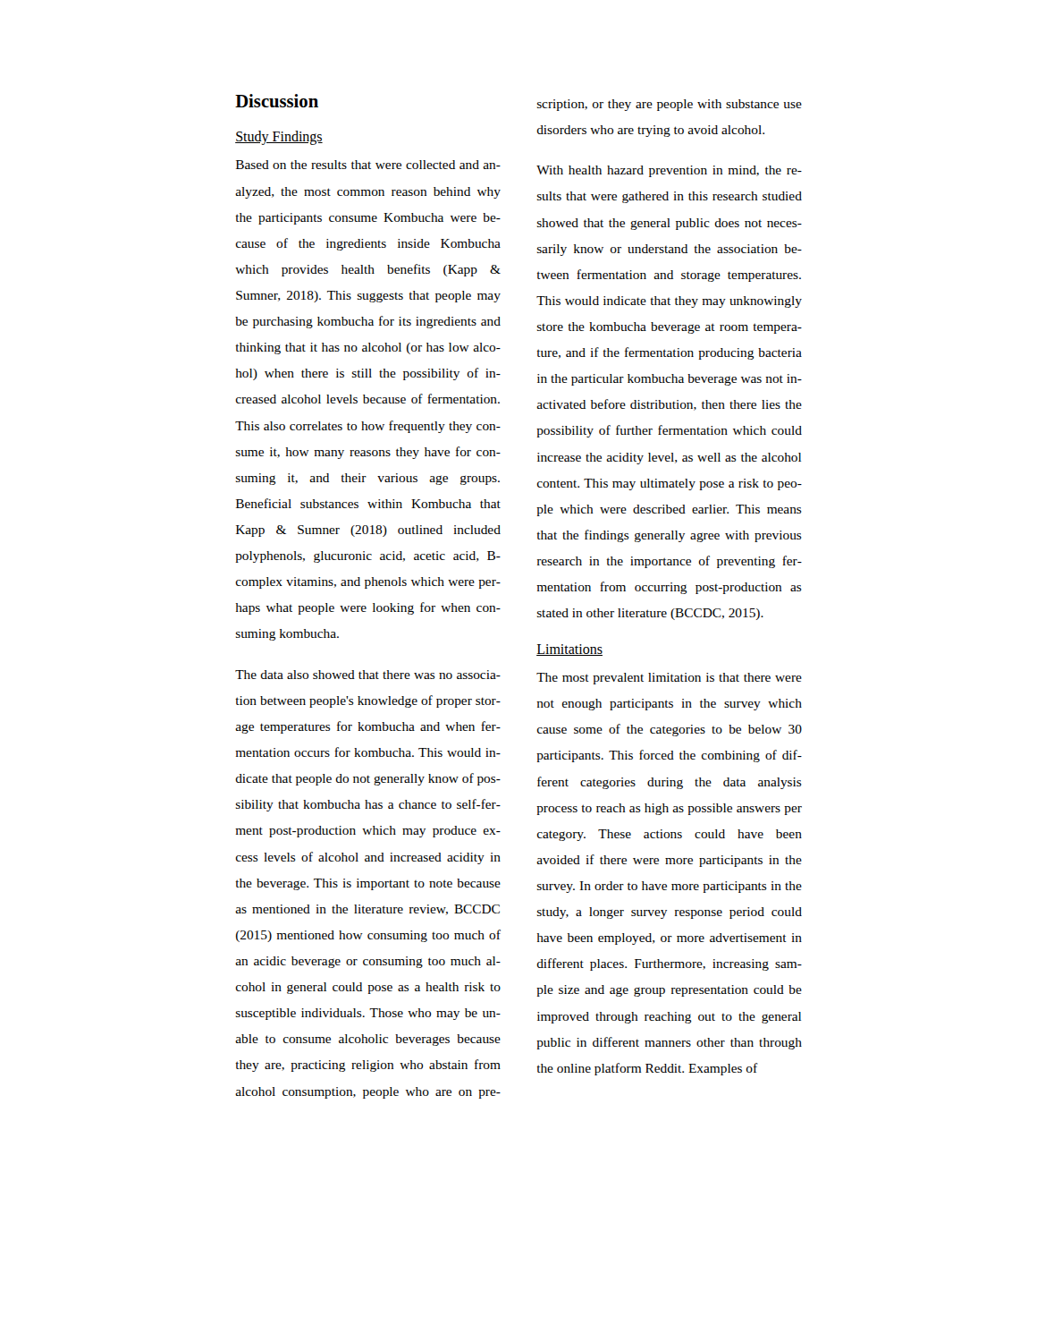Discussion
Study Findings
Based on the results that were collected and analyzed, the most common reason behind why the participants consume Kombucha were because of the ingredients inside Kombucha which provides health benefits (Kapp & Sumner, 2018). This suggests that people may be purchasing kombucha for its ingredients and thinking that it has no alcohol (or has low alcohol) when there is still the possibility of increased alcohol levels because of fermentation. This also correlates to how frequently they consume it, how many reasons they have for consuming it, and their various age groups. Beneficial substances within Kombucha that Kapp & Sumner (2018) outlined included polyphenols, glucuronic acid, acetic acid, B-complex vitamins, and phenols which were perhaps what people were looking for when consuming kombucha.
The data also showed that there was no association between people's knowledge of proper storage temperatures for kombucha and when fermentation occurs for kombucha. This would indicate that people do not generally know of possibility that kombucha has a chance to self-ferment post-production which may produce excess levels of alcohol and increased acidity in the beverage. This is important to note because as mentioned in the literature review, BCCDC (2015) mentioned how consuming too much of an acidic beverage or consuming too much alcohol in general could pose as a health risk to susceptible individuals. Those who may be unable to consume alcoholic beverages because they are, practicing religion who abstain from alcohol consumption, people who are on prescription, or they are people with substance use disorders who are trying to avoid alcohol.
With health hazard prevention in mind, the results that were gathered in this research studied showed that the general public does not necessarily know or understand the association between fermentation and storage temperatures. This would indicate that they may unknowingly store the kombucha beverage at room temperature, and if the fermentation producing bacteria in the particular kombucha beverage was not inactivated before distribution, then there lies the possibility of further fermentation which could increase the acidity level, as well as the alcohol content. This may ultimately pose a risk to people which were described earlier. This means that the findings generally agree with previous research in the importance of preventing fermentation from occurring post-production as stated in other literature (BCCDC, 2015).
Limitations
The most prevalent limitation is that there were not enough participants in the survey which cause some of the categories to be below 30 participants. This forced the combining of different categories during the data analysis process to reach as high as possible answers per category. These actions could have been avoided if there were more participants in the survey. In order to have more participants in the study, a longer survey response period could have been employed, or more advertisement in different places. Furthermore, increasing sample size and age group representation could be improved through reaching out to the general public in different manners other than through the online platform Reddit. Examples of